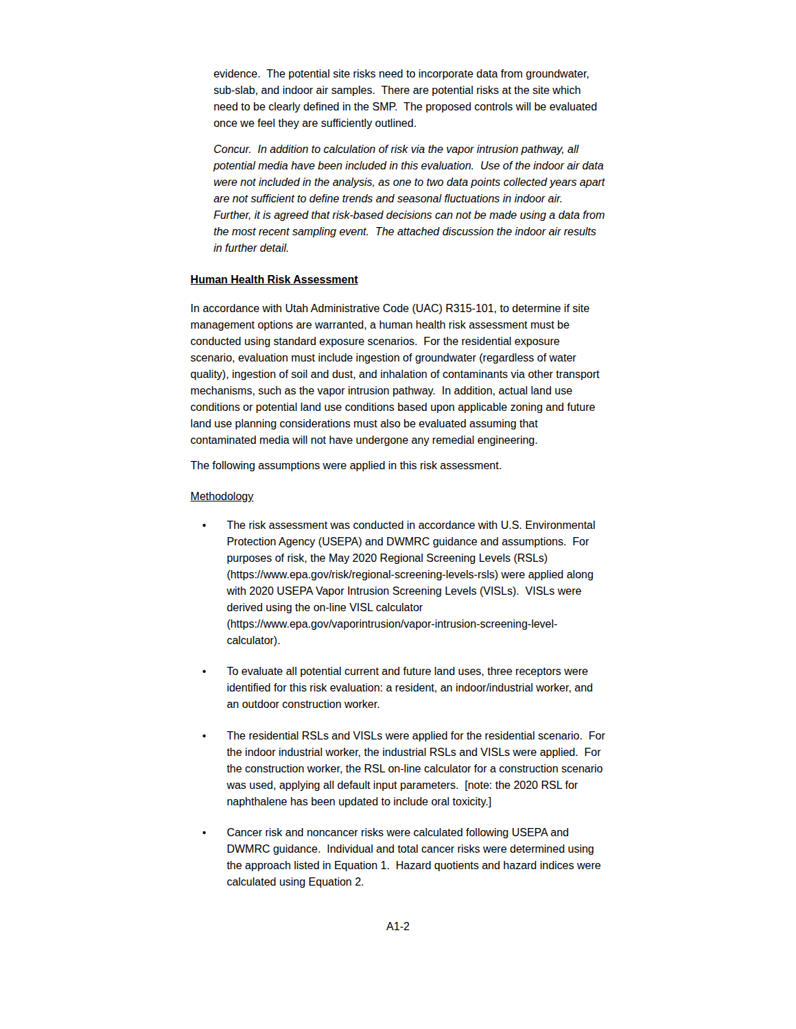evidence. The potential site risks need to incorporate data from groundwater, sub-slab, and indoor air samples. There are potential risks at the site which need to be clearly defined in the SMP. The proposed controls will be evaluated once we feel they are sufficiently outlined.
Concur. In addition to calculation of risk via the vapor intrusion pathway, all potential media have been included in this evaluation. Use of the indoor air data were not included in the analysis, as one to two data points collected years apart are not sufficient to define trends and seasonal fluctuations in indoor air. Further, it is agreed that risk-based decisions can not be made using a data from the most recent sampling event. The attached discussion the indoor air results in further detail.
Human Health Risk Assessment
In accordance with Utah Administrative Code (UAC) R315-101, to determine if site management options are warranted, a human health risk assessment must be conducted using standard exposure scenarios. For the residential exposure scenario, evaluation must include ingestion of groundwater (regardless of water quality), ingestion of soil and dust, and inhalation of contaminants via other transport mechanisms, such as the vapor intrusion pathway. In addition, actual land use conditions or potential land use conditions based upon applicable zoning and future land use planning considerations must also be evaluated assuming that contaminated media will not have undergone any remedial engineering.
The following assumptions were applied in this risk assessment.
Methodology
The risk assessment was conducted in accordance with U.S. Environmental Protection Agency (USEPA) and DWMRC guidance and assumptions. For purposes of risk, the May 2020 Regional Screening Levels (RSLs) (https://www.epa.gov/risk/regional-screening-levels-rsls) were applied along with 2020 USEPA Vapor Intrusion Screening Levels (VISLs). VISLs were derived using the on-line VISL calculator (https://www.epa.gov/vaporintrusion/vapor-intrusion-screening-level-calculator).
To evaluate all potential current and future land uses, three receptors were identified for this risk evaluation: a resident, an indoor/industrial worker, and an outdoor construction worker.
The residential RSLs and VISLs were applied for the residential scenario. For the indoor industrial worker, the industrial RSLs and VISLs were applied. For the construction worker, the RSL on-line calculator for a construction scenario was used, applying all default input parameters. [note: the 2020 RSL for naphthalene has been updated to include oral toxicity.]
Cancer risk and noncancer risks were calculated following USEPA and DWMRC guidance. Individual and total cancer risks were determined using the approach listed in Equation 1. Hazard quotients and hazard indices were calculated using Equation 2.
A1-2